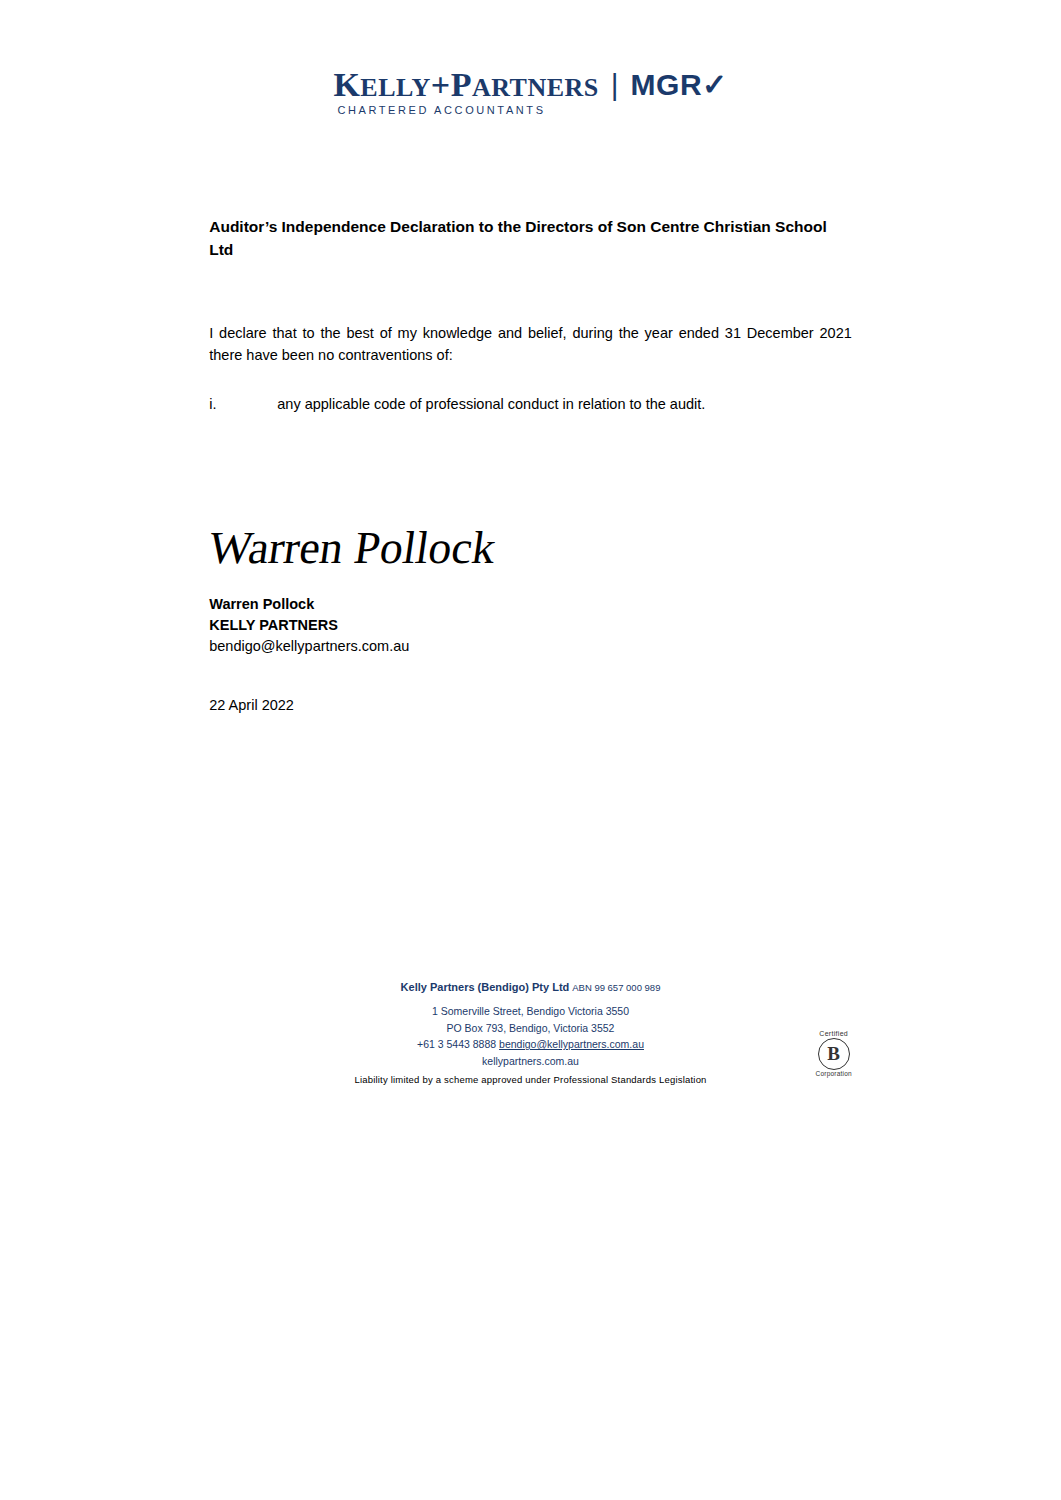KELLY+PARTNERS | MGR✓
CHARTERED ACCOUNTANTS
Auditor’s Independence Declaration to the Directors of Son Centre Christian School Ltd
I declare that to the best of my knowledge and belief, during the year ended 31 December 2021 there have been no contraventions of:
i. any applicable code of professional conduct in relation to the audit.
Warren Pollock
Warren Pollock
KELLY PARTNERS
bendigo@kellypartners.com.au
22 April 2022
Kelly Partners (Bendigo) Pty Ltd ABN 99 657 000 989
1 Somerville Street, Bendigo Victoria 3550
PO Box 793, Bendigo, Victoria 3552
+61 3 5443 8888 bendigo@kellypartners.com.au
kellypartners.com.au
Liability limited by a scheme approved under Professional Standards Legislation
Certified
B
Corporation